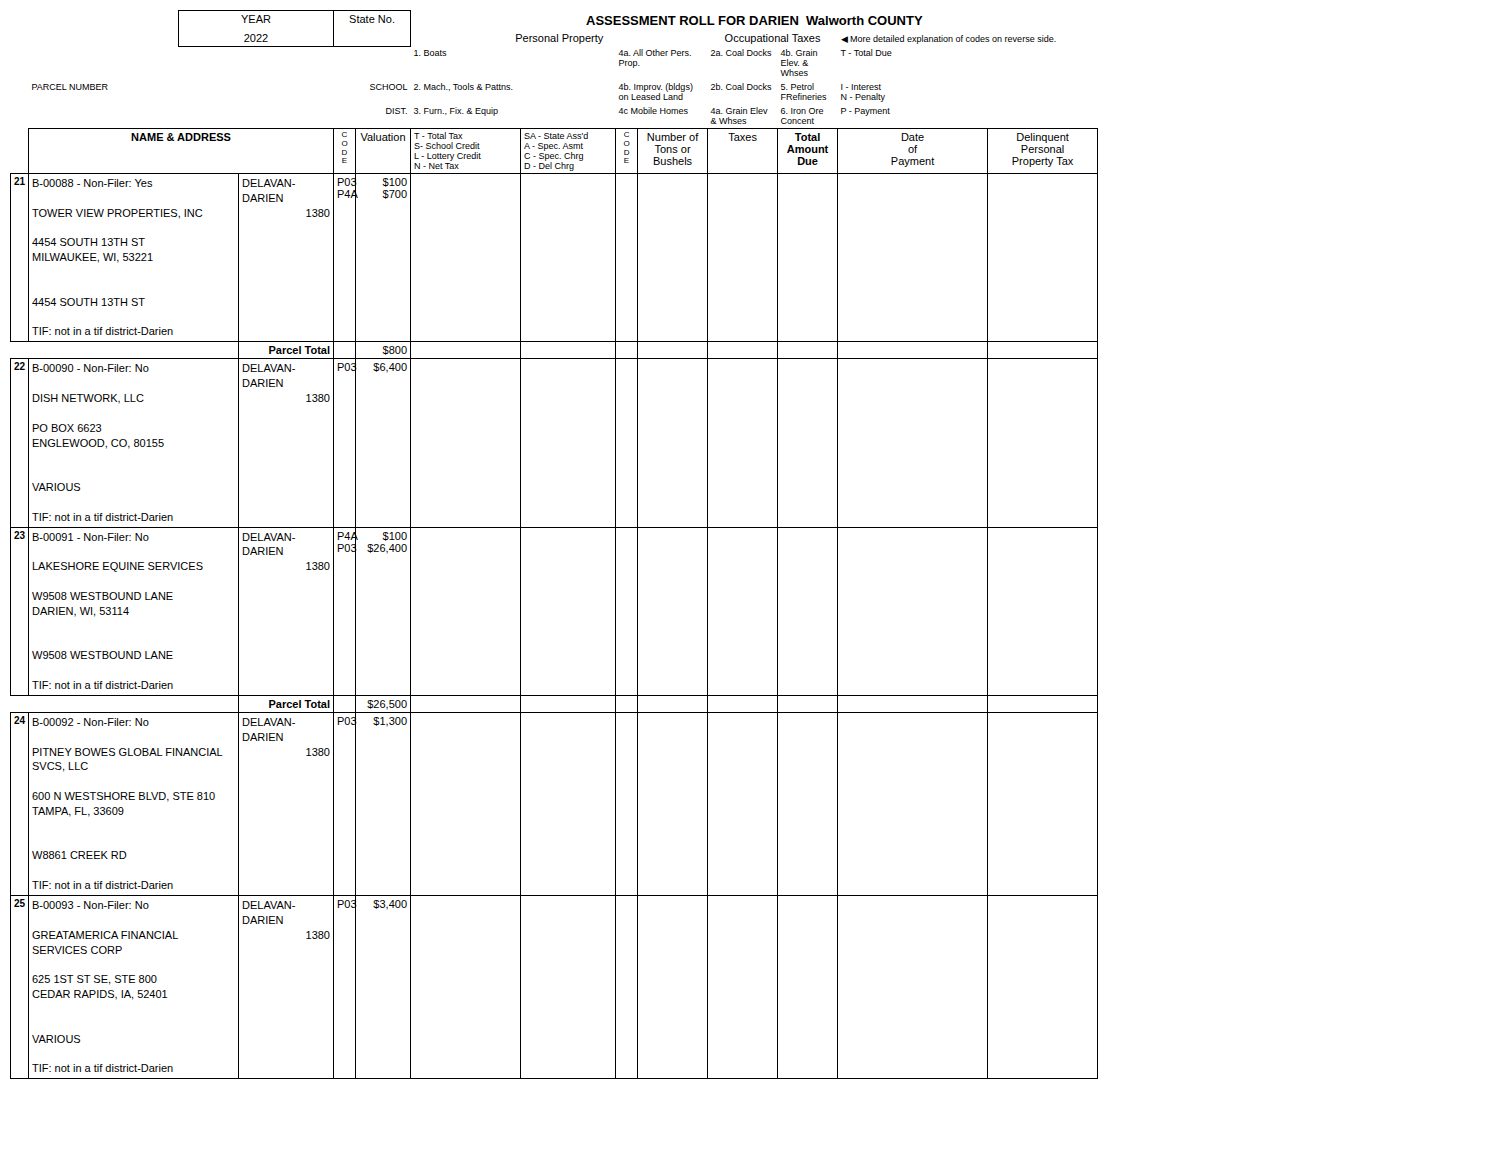| | YEAR | State No. | ASSESSMENT ROLL FOR DARIEN Walworth COUNTY |
| | 2022 | | Personal Property | Occupational Taxes | ◀ More detailed explanation of codes on reverse side. |
| | | 1. Boats | 4a. All Other Pers. Prop. | 2a. Coal Docks | 4b. Grain Elev. & Whses | T - Total Due | |
| | PARCEL NUMBER | | SCHOOL | 2. Mach., Tools & Pattns. | 4b. Improv. (bldgs) on Leased Land | 2b. Coal Docks | 5. Petrol FRefineries | I - Interest N - Penalty | |
| | | DIST. | 3. Furn., Fix. & Equip | 4c Mobile Homes | 4a. Grain Elev & Whses | 6. Iron Ore Concent | P - Payment | |
| | NAME & ADDRESS | C O D E | Valuation | T - Total Tax S- School Credit L - Lottery Credit N - Net Tax | SA - State Ass'd A - Spec. Asmt C - Spec. Chrg D - Del Chrg | C O D E | Number of Tons or Bushels | Taxes | Total Amount Due | Date of Payment | Delinquent Personal Property Tax |
| 21 | B-00088 - Non-Filer: Yes TOWER VIEW PROPERTIES, INC 4454 SOUTH 13TH ST MILWAUKEE, WI, 53221 4454 SOUTH 13TH ST TIF: not in a tif district-Darien | DELAVAN-DARIEN 1380 | P03 P4A | $100 $700 | | | | | | | | |
| | | Parcel Total | | $800 | | | | | | | | |
| 22 | B-00090 - Non-Filer: No DISH NETWORK, LLC PO BOX 6623 ENGLEWOOD, CO, 80155 VARIOUS TIF: not in a tif district-Darien | DELAVAN-DARIEN 1380 | P03 | $6,400 | | | | | | | | |
| 23 | B-00091 - Non-Filer: No LAKESHORE EQUINE SERVICES W9508 WESTBOUND LANE DARIEN, WI, 53114 W9508 WESTBOUND LANE TIF: not in a tif district-Darien | DELAVAN-DARIEN 1380 | P4A P03 | $100 $26,400 | | | | | | | | |
| | | Parcel Total | | $26,500 | | | | | | | | |
| 24 | B-00092 - Non-Filer: No PITNEY BOWES GLOBAL FINANCIAL SVCS, LLC 600 N WESTSHORE BLVD, STE 810 TAMPA, FL, 33609 W8861 CREEK RD TIF: not in a tif district-Darien | DELAVAN-DARIEN 1380 | P03 | $1,300 | | | | | | | | |
| 25 | B-00093 - Non-Filer: No GREATAMERICA FINANCIAL SERVICES CORP 625 1ST ST SE, STE 800 CEDAR RAPIDS, IA, 52401 VARIOUS TIF: not in a tif district-Darien | DELAVAN-DARIEN 1380 | P03 | $3,400 | | | | | | | | |